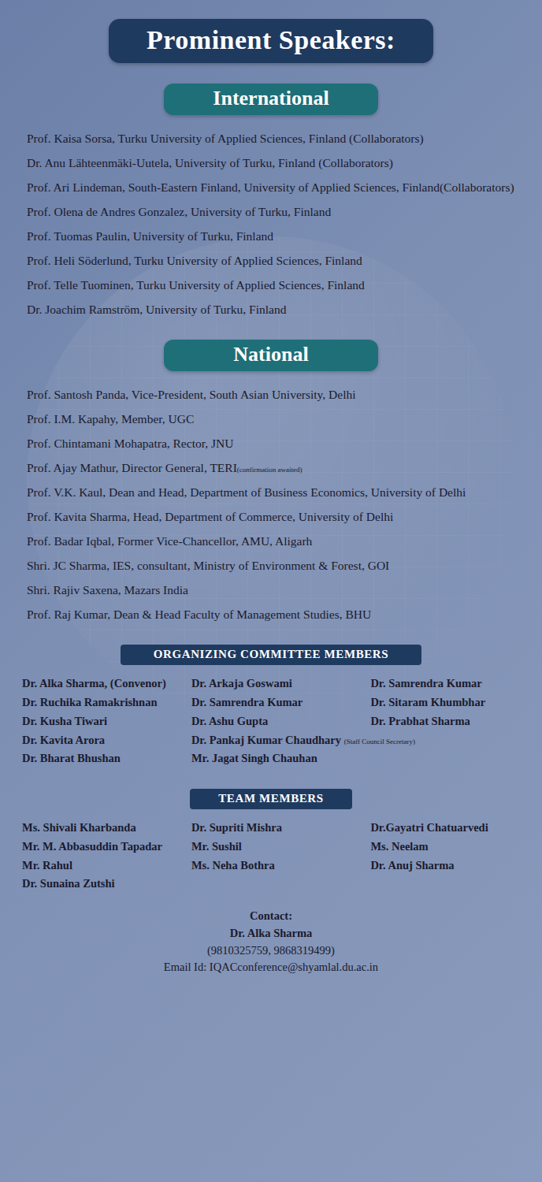Prominent Speakers:
International
Prof. Kaisa Sorsa, Turku University of Applied Sciences, Finland (Collaborators)
Dr. Anu Lähteenmäki-Uutela, University of Turku, Finland (Collaborators)
Prof. Ari Lindeman, South-Eastern Finland, University of Applied Sciences, Finland(Collaborators)
Prof. Olena de Andres Gonzalez, University of Turku, Finland
Prof. Tuomas Paulin, University of Turku, Finland
Prof. Heli Söderlund, Turku University of Applied Sciences, Finland
Prof. Telle Tuominen, Turku University of Applied Sciences, Finland
Dr. Joachim Ramström, University of Turku, Finland
National
Prof. Santosh Panda, Vice-President, South Asian University, Delhi
Prof. I.M. Kapahy, Member, UGC
Prof. Chintamani Mohapatra, Rector, JNU
Prof. Ajay Mathur, Director General, TERI(confirmation awaited)
Prof. V.K. Kaul, Dean and Head, Department of Business Economics, University of Delhi
Prof. Kavita Sharma, Head, Department of Commerce, University of Delhi
Prof. Badar Iqbal, Former Vice-Chancellor, AMU, Aligarh
Shri. JC Sharma, IES, consultant, Ministry of Environment & Forest, GOI
Shri. Rajiv Saxena, Mazars India
Prof. Raj Kumar, Dean & Head Faculty of Management Studies, BHU
ORGANIZING COMMITTEE MEMBERS
| Dr. Alka Sharma, (Convenor) | Dr. Arkaja Goswami | Dr. Samrendra Kumar |
| Dr. Ruchika Ramakrishnan | Dr. Samrendra Kumar | Dr. Sitaram Khumbhar |
| Dr. Kusha Tiwari | Dr. Ashu Gupta | Dr. Prabhat Sharma |
| Dr. Kavita Arora | Dr. Pankaj Kumar Chaudhary (Staff Council Secretary) |
| Dr. Bharat Bhushan | Mr. Jagat Singh Chauhan |
TEAM MEMBERS
| Ms. Shivali Kharbanda | Dr. Supriti Mishra | Dr.Gayatri Chatuarvedi |
| Mr. M. Abbasuddin Tapadar | Mr. Sushil | Ms. Neelam |
| Mr. Rahul | Ms. Neha Bothra | Dr. Anuj Sharma |
| Dr. Sunaina Zutshi | | |
Contact:
Dr. Alka Sharma
(9810325759, 9868319499)
Email Id: IQACconference@shyamlal.du.ac.in